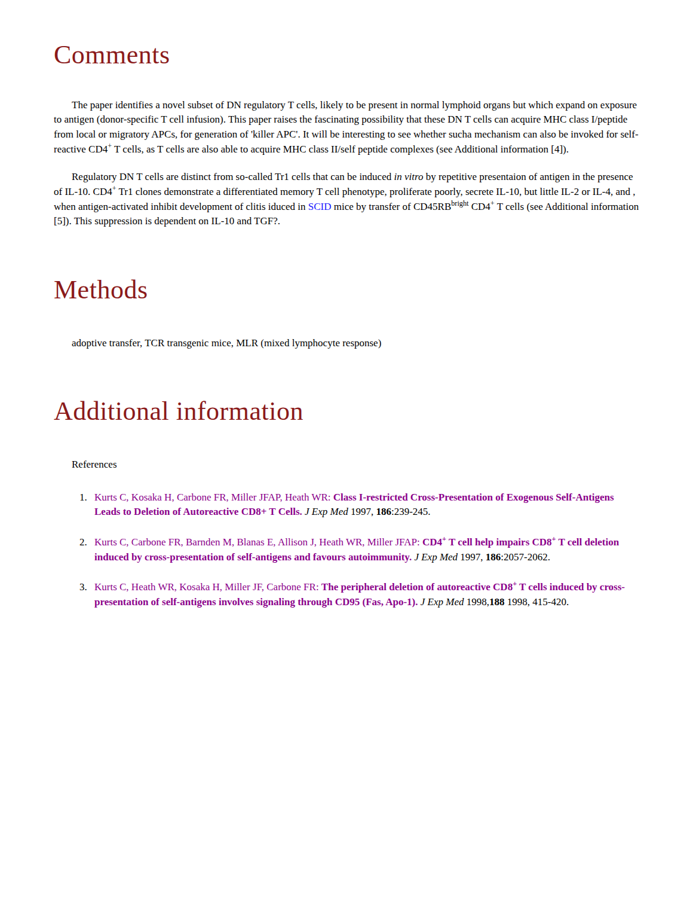Comments
The paper identifies a novel subset of DN regulatory T cells, likely to be present in normal lymphoid organs but which expand on exposure to antigen (donor-specific T cell infusion). This paper raises the fascinating possibility that these DN T cells can acquire MHC class I/peptide from local or migratory APCs, for generation of 'killer APC'. It will be interesting to see whether sucha mechanism can also be invoked for self-reactive CD4+ T cells, as T cells are also able to acquire MHC class II/self peptide complexes (see Additional information [4]).
Regulatory DN T cells are distinct from so-called Tr1 cells that can be induced in vitro by repetitive presentaion of antigen in the presence of IL-10. CD4+ Tr1 clones demonstrate a differentiated memory T cell phenotype, proliferate poorly, secrete IL-10, but little IL-2 or IL-4, and , when antigen-activated inhibit development of clitis iduced in SCID mice by transfer of CD45RBbright CD4+ T cells (see Additional information [5]). This suppression is dependent on IL-10 and TGF?.
Methods
adoptive transfer, TCR transgenic mice, MLR (mixed lymphocyte response)
Additional information
References
Kurts C, Kosaka H, Carbone FR, Miller JFAP, Heath WR: Class I-restricted Cross-Presentation of Exogenous Self-Antigens Leads to Deletion of Autoreactive CD8+ T Cells. J Exp Med 1997, 186:239-245.
Kurts C, Carbone FR, Barnden M, Blanas E, Allison J, Heath WR, Miller JFAP: CD4+ T cell help impairs CD8+ T cell deletion induced by cross-presentation of self-antigens and favours autoimmunity. J Exp Med 1997, 186:2057-2062.
Kurts C, Heath WR, Kosaka H, Miller JF, Carbone FR: The peripheral deletion of autoreactive CD8+ T cells induced by cross-presentation of self-antigens involves signaling through CD95 (Fas, Apo-1). J Exp Med 1998,188 1998, 415-420.